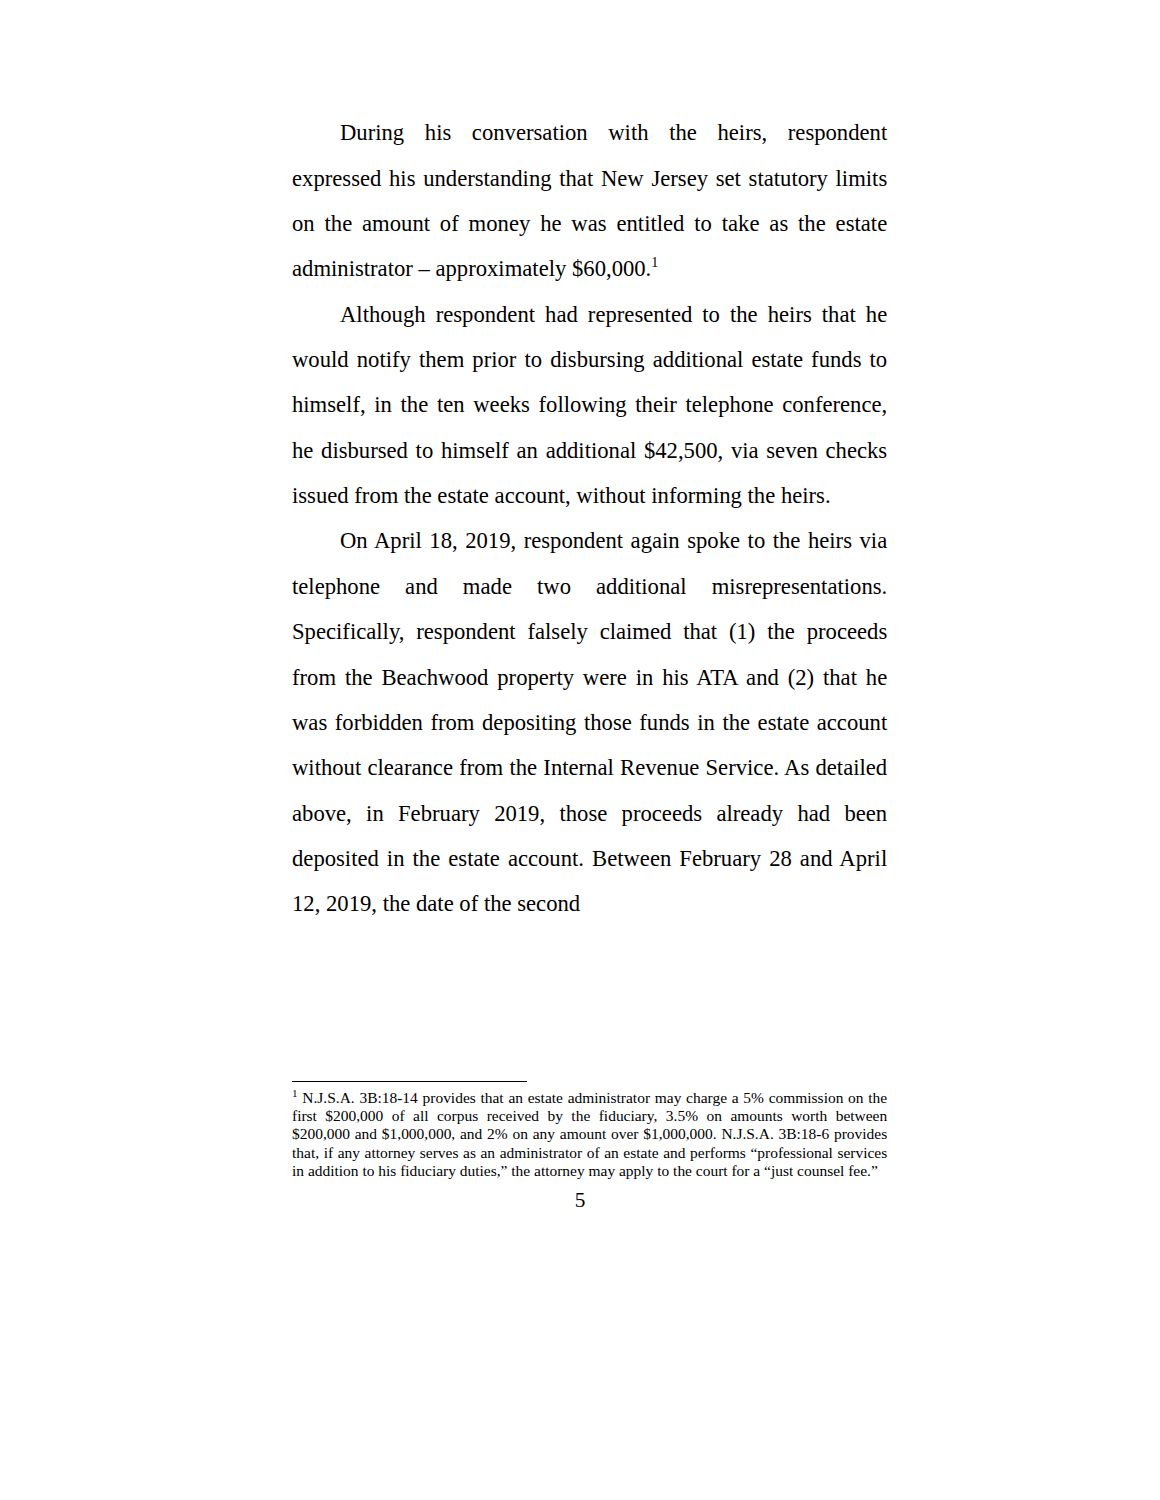During his conversation with the heirs, respondent expressed his understanding that New Jersey set statutory limits on the amount of money he was entitled to take as the estate administrator – approximately $60,000.1
Although respondent had represented to the heirs that he would notify them prior to disbursing additional estate funds to himself, in the ten weeks following their telephone conference, he disbursed to himself an additional $42,500, via seven checks issued from the estate account, without informing the heirs.
On April 18, 2019, respondent again spoke to the heirs via telephone and made two additional misrepresentations. Specifically, respondent falsely claimed that (1) the proceeds from the Beachwood property were in his ATA and (2) that he was forbidden from depositing those funds in the estate account without clearance from the Internal Revenue Service. As detailed above, in February 2019, those proceeds already had been deposited in the estate account. Between February 28 and April 12, 2019, the date of the second
1 N.J.S.A. 3B:18-14 provides that an estate administrator may charge a 5% commission on the first $200,000 of all corpus received by the fiduciary, 3.5% on amounts worth between $200,000 and $1,000,000, and 2% on any amount over $1,000,000. N.J.S.A. 3B:18-6 provides that, if any attorney serves as an administrator of an estate and performs “professional services in addition to his fiduciary duties,” the attorney may apply to the court for a “just counsel fee.”
5